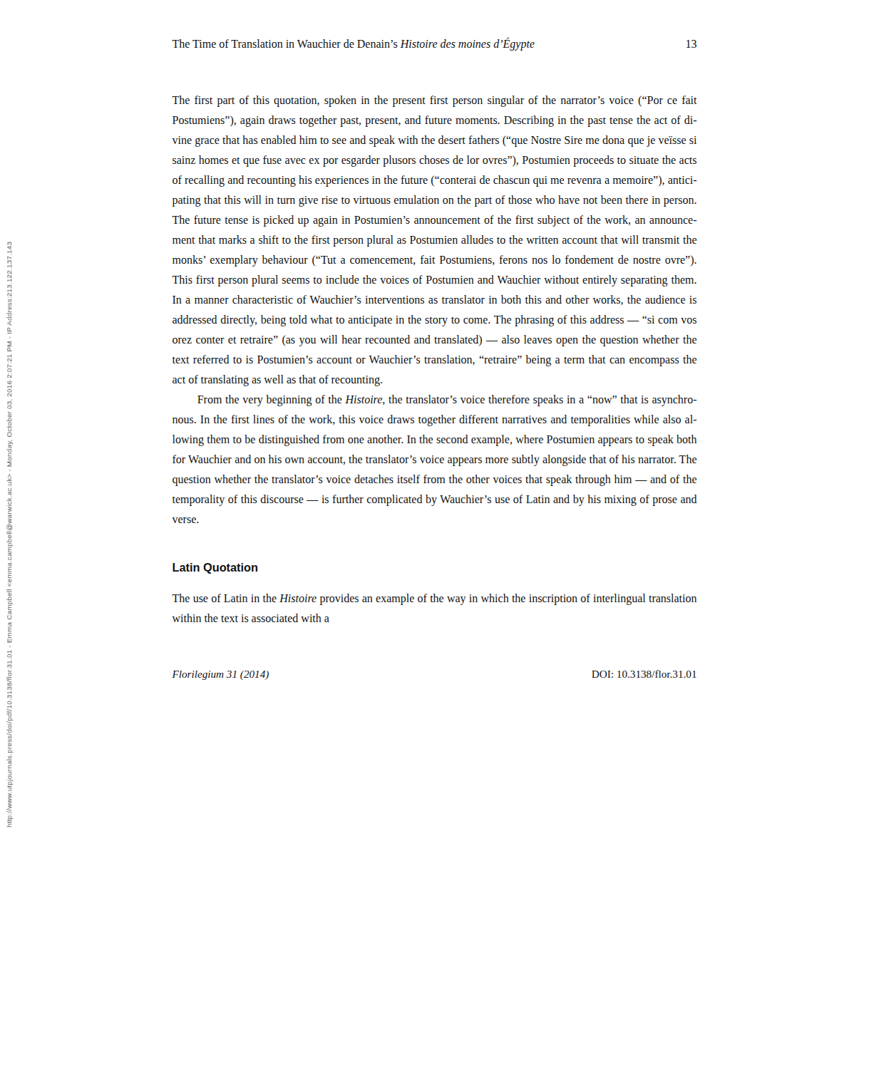http://www.utpjournals.press/doi/pdf/10.3138/flor.31.01 - Emma Campbell <emma.campbell@warwick.ac.uk> - Monday, October 03, 2016 2:07:21 PM - IP Address:213.122.137.143
The Time of Translation in Wauchier de Denain’s Histoire des moines d’Égypte 13
The first part of this quotation, spoken in the present first person singular of the narrator’s voice (“Por ce fait Postumiens”), again draws together past, present, and future moments. Describing in the past tense the act of divine grace that has enabled him to see and speak with the desert fathers (“que Nostre Sire me dona que je veïsse si sainz homes et que fuse avec ex por esgarder plusors choses de lor ovres”), Postumien proceeds to situate the acts of recalling and recounting his experiences in the future (“conterai de chascun qui me revenra a memoire”), anticipating that this will in turn give rise to virtuous emulation on the part of those who have not been there in person. The future tense is picked up again in Postumien’s announcement of the first subject of the work, an announcement that marks a shift to the first person plural as Postumien alludes to the written account that will transmit the monks’ exemplary behaviour (“Tut a comencement, fait Postumiens, ferons nos lo fondement de nostre ovre”). This first person plural seems to include the voices of Postumien and Wauchier without entirely separating them. In a manner characteristic of Wauchier’s interventions as translator in both this and other works, the audience is addressed directly, being told what to anticipate in the story to come. The phrasing of this address — “si com vos orez conter et retraire” (as you will hear recounted and translated) — also leaves open the question whether the text referred to is Postumien’s account or Wauchier’s translation, “retraire” being a term that can encompass the act of translating as well as that of recounting.
From the very beginning of the Histoire, the translator’s voice therefore speaks in a “now” that is asynchronous. In the first lines of the work, this voice draws together different narratives and temporalities while also allowing them to be distinguished from one another. In the second example, where Postumien appears to speak both for Wauchier and on his own account, the translator’s voice appears more subtly alongside that of his narrator. The question whether the translator’s voice detaches itself from the other voices that speak through him — and of the temporality of this discourse — is further complicated by Wauchier’s use of Latin and by his mixing of prose and verse.
Latin Quotation
The use of Latin in the Histoire provides an example of the way in which the inscription of interlingual translation within the text is associated with a
Florilegium 31 (2014) DOI: 10.3138/flor.31.01